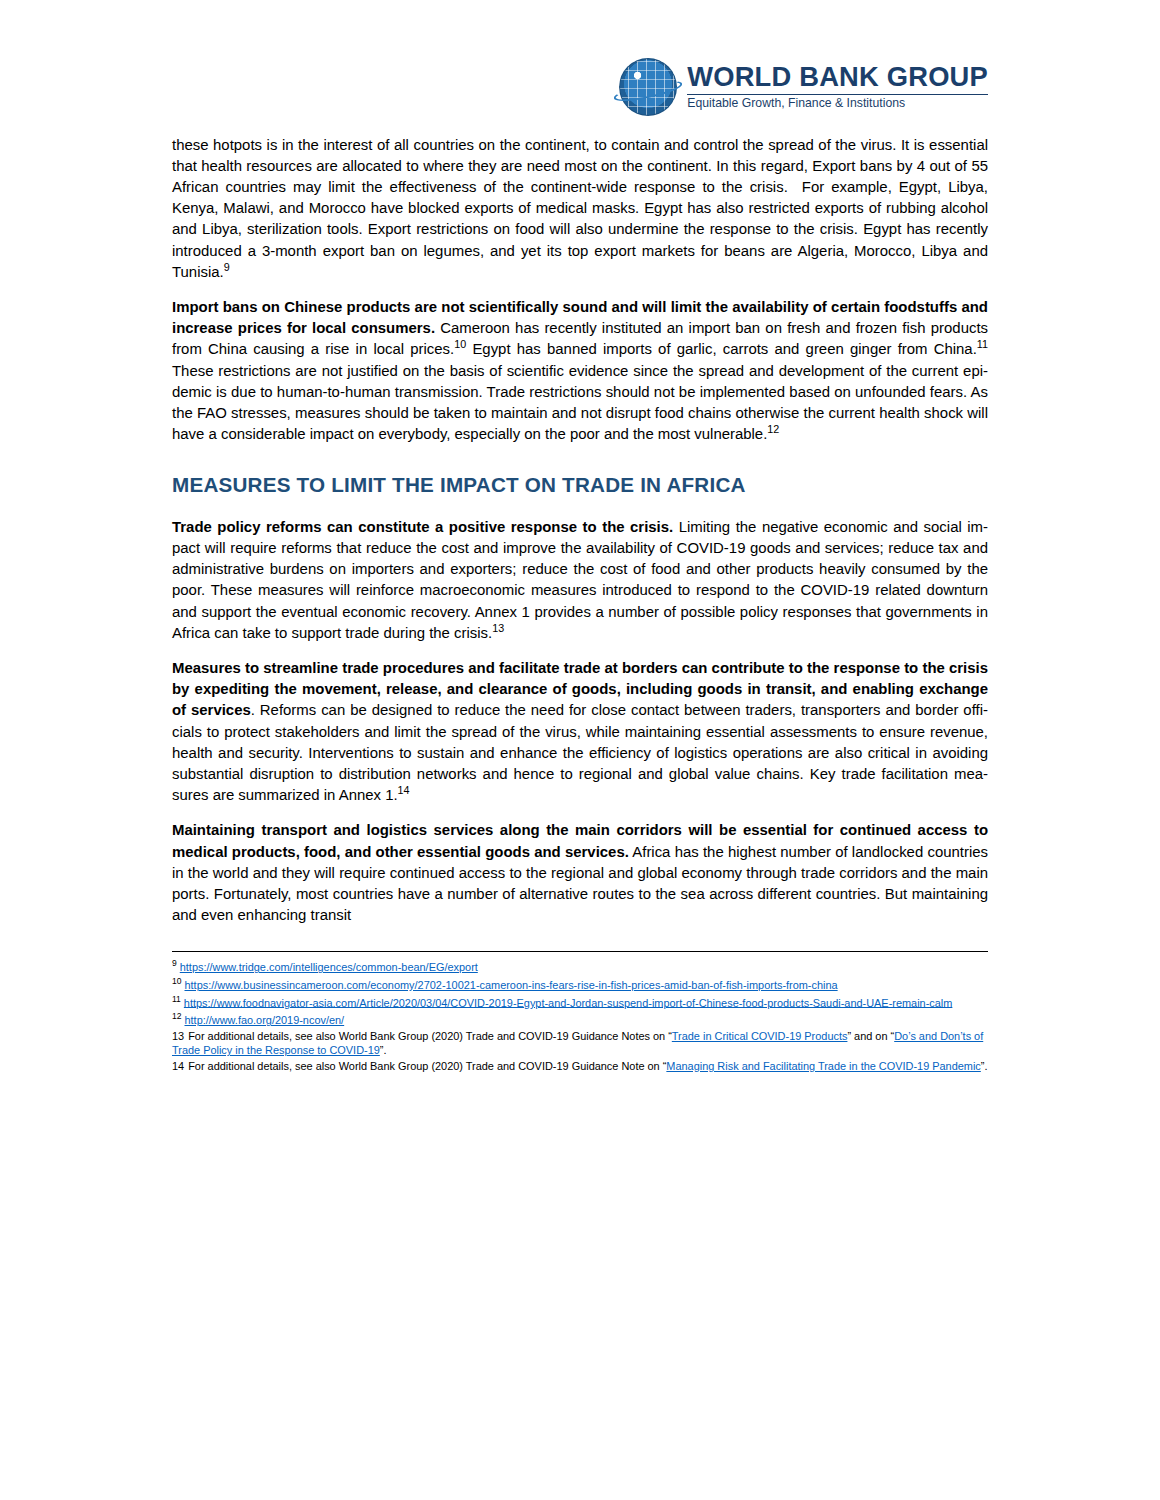WORLD BANK GROUP
Equitable Growth, Finance & Institutions
these hotpots is in the interest of all countries on the continent, to contain and control the spread of the virus. It is essential that health resources are allocated to where they are need most on the continent. In this regard, Export bans by 4 out of 55 African countries may limit the effectiveness of the continent-wide response to the crisis. For example, Egypt, Libya, Kenya, Malawi, and Morocco have blocked exports of medical masks. Egypt has also restricted exports of rubbing alcohol and Libya, sterilization tools. Export restrictions on food will also undermine the response to the crisis. Egypt has recently introduced a 3-month export ban on legumes, and yet its top export markets for beans are Algeria, Morocco, Libya and Tunisia.9
Import bans on Chinese products are not scientifically sound and will limit the availability of certain foodstuffs and increase prices for local consumers. Cameroon has recently instituted an import ban on fresh and frozen fish products from China causing a rise in local prices.10 Egypt has banned imports of garlic, carrots and green ginger from China.11 These restrictions are not justified on the basis of scientific evidence since the spread and development of the current epidemic is due to human-to-human transmission. Trade restrictions should not be implemented based on unfounded fears. As the FAO stresses, measures should be taken to maintain and not disrupt food chains otherwise the current health shock will have a considerable impact on everybody, especially on the poor and the most vulnerable.12
Measures to limit the impact on trade in Africa
Trade policy reforms can constitute a positive response to the crisis. Limiting the negative economic and social impact will require reforms that reduce the cost and improve the availability of COVID-19 goods and services; reduce tax and administrative burdens on importers and exporters; reduce the cost of food and other products heavily consumed by the poor. These measures will reinforce macroeconomic measures introduced to respond to the COVID-19 related downturn and support the eventual economic recovery. Annex 1 provides a number of possible policy responses that governments in Africa can take to support trade during the crisis.13
Measures to streamline trade procedures and facilitate trade at borders can contribute to the response to the crisis by expediting the movement, release, and clearance of goods, including goods in transit, and enabling exchange of services. Reforms can be designed to reduce the need for close contact between traders, transporters and border officials to protect stakeholders and limit the spread of the virus, while maintaining essential assessments to ensure revenue, health and security. Interventions to sustain and enhance the efficiency of logistics operations are also critical in avoiding substantial disruption to distribution networks and hence to regional and global value chains. Key trade facilitation measures are summarized in Annex 1.14
Maintaining transport and logistics services along the main corridors will be essential for continued access to medical products, food, and other essential goods and services. Africa has the highest number of landlocked countries in the world and they will require continued access to the regional and global economy through trade corridors and the main ports. Fortunately, most countries have a number of alternative routes to the sea across different countries. But maintaining and even enhancing transit
https://www.tridge.com/intelligences/common-bean/EG/export
https://www.businessincameroon.com/economy/2702-10021-cameroon-ins-fears-rise-in-fish-prices-amid-ban-of-fish-imports-from-china
https://www.foodnavigator-asia.com/Article/2020/03/04/COVID-2019-Egypt-and-Jordan-suspend-import-of-Chinese-food-products-Saudi-and-UAE-remain-calm
http://www.fao.org/2019-ncov/en/
For additional details, see also World Bank Group (2020) Trade and COVID-19 Guidance Notes on “Trade in Critical COVID-19 Products” and on “Do’s and Don’ts of Trade Policy in the Response to COVID-19”.
For additional details, see also World Bank Group (2020) Trade and COVID-19 Guidance Note on “Managing Risk and Facilitating Trade in the COVID-19 Pandemic”.